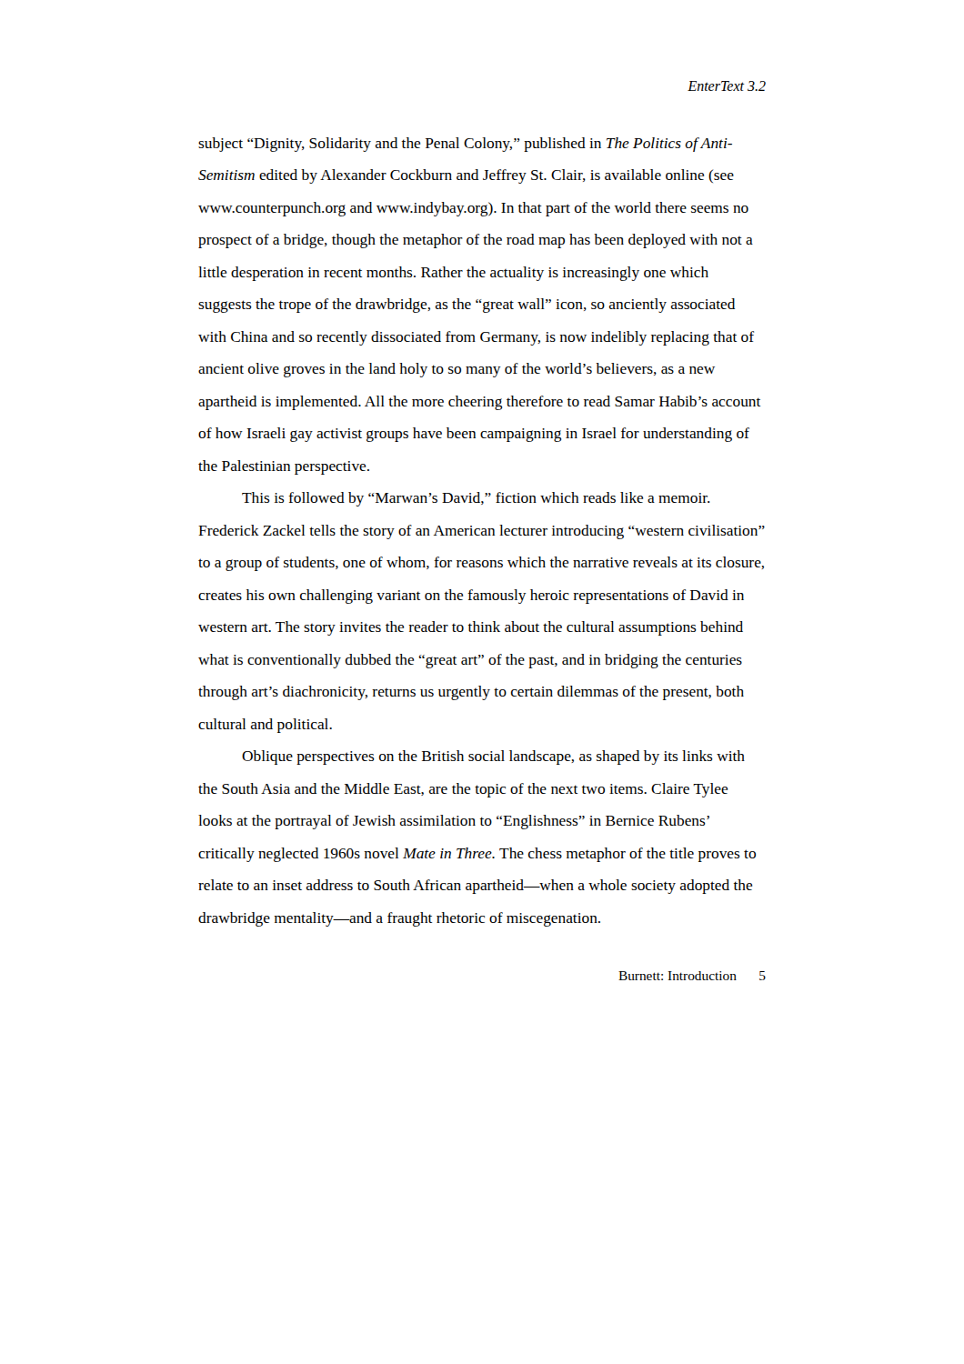EnterText 3.2
subject “Dignity, Solidarity and the Penal Colony,” published in The Politics of Anti-Semitism edited by Alexander Cockburn and Jeffrey St. Clair, is available online (see www.counterpunch.org and www.indybay.org). In that part of the world there seems no prospect of a bridge, though the metaphor of the road map has been deployed with not a little desperation in recent months. Rather the actuality is increasingly one which suggests the trope of the drawbridge, as the “great wall” icon, so anciently associated with China and so recently dissociated from Germany, is now indelibly replacing that of ancient olive groves in the land holy to so many of the world’s believers, as a new apartheid is implemented. All the more cheering therefore to read Samar Habib’s account of how Israeli gay activist groups have been campaigning in Israel for understanding of the Palestinian perspective.
This is followed by “Marwan’s David,” fiction which reads like a memoir. Frederick Zackel tells the story of an American lecturer introducing “western civilisation” to a group of students, one of whom, for reasons which the narrative reveals at its closure, creates his own challenging variant on the famously heroic representations of David in western art. The story invites the reader to think about the cultural assumptions behind what is conventionally dubbed the “great art” of the past, and in bridging the centuries through art’s diachronicity, returns us urgently to certain dilemmas of the present, both cultural and political.
Oblique perspectives on the British social landscape, as shaped by its links with the South Asia and the Middle East, are the topic of the next two items. Claire Tylee looks at the portrayal of Jewish assimilation to “Englishness” in Bernice Rubens’ critically neglected 1960s novel Mate in Three. The chess metaphor of the title proves to relate to an inset address to South African apartheid—when a whole society adopted the drawbridge mentality—and a fraught rhetoric of miscegenation.
Burnett: Introduction5